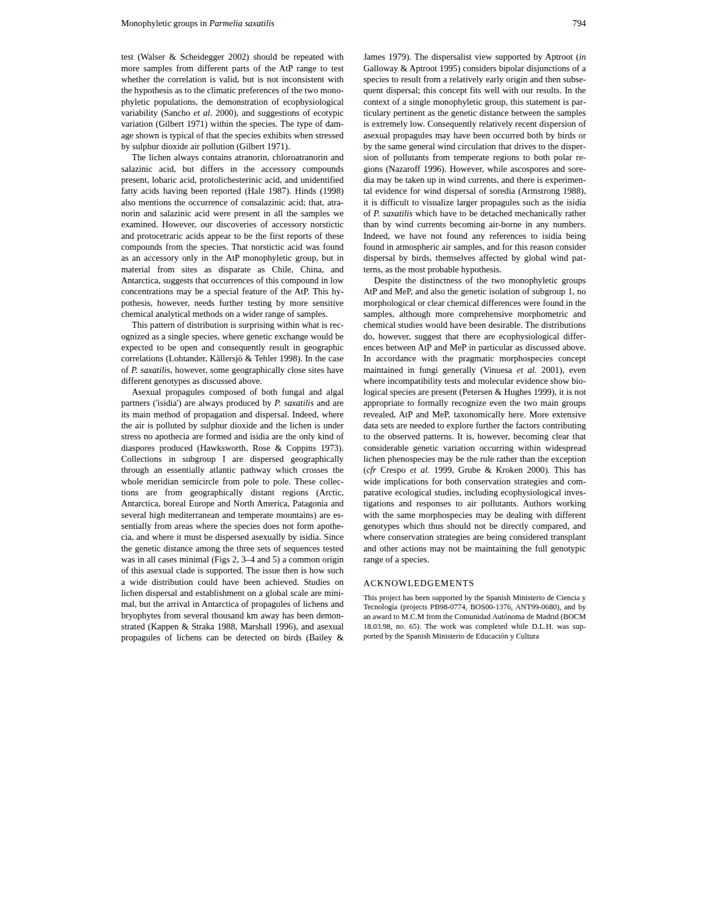Monophyletic groups in Parmelia saxatilis 794
test (Walser & Scheidegger 2002) should be repeated with more samples from different parts of the AtP range to test whether the correlation is valid, but is not inconsistent with the hypothesis as to the climatic preferences of the two monophyletic populations, the demonstration of ecophysiological variability (Sancho et al. 2000), and suggestions of ecotypic variation (Gilbert 1971) within the species. The type of damage shown is typical of that the species exhibits when stressed by sulphur dioxide air pollution (Gilbert 1971).
The lichen always contains atranorin, chloroatranorin and salazinic acid, but differs in the accessory compounds present, lobaric acid, protolichesterinic acid, and unidentified fatty acids having been reported (Hale 1987). Hinds (1998) also mentions the occurrence of consalazinic acid; that, atranorin and salazinic acid were present in all the samples we examined. However, our discoveries of accessory norstictic and protocetraric acids appear to be the first reports of these compounds from the species. That norstictic acid was found as an accessory only in the AtP monophyletic group, but in material from sites as disparate as Chile, China, and Antarctica, suggests that occurrences of this compound in low concentrations may be a special feature of the AtP. This hypothesis, however, needs further testing by more sensitive chemical analytical methods on a wider range of samples.
This pattern of distribution is surprising within what is recognized as a single species, where genetic exchange would be expected to be open and consequently result in geographic correlations (Lohtander, Källersjö & Tehler 1998). In the case of P. saxatilis, however, some geographically close sites have different genotypes as discussed above.
Asexual propagules composed of both fungal and algal partners ('isidia') are always produced by P. saxatilis and are its main method of propagation and dispersal. Indeed, where the air is polluted by sulphur dioxide and the lichen is under stress no apothecia are formed and isidia are the only kind of diaspores produced (Hawksworth, Rose & Coppins 1973). Collections in subgroup I are dispersed geographically through an essentially atlantic pathway which crosses the whole meridian semicircle from pole to pole. These collections are from geographically distant regions (Arctic, Antarctica, boreal Europe and North America, Patagonia and several high mediterranean and temperate mountains) are essentially from areas where the species does not form apothecia, and where it must be dispersed asexually by isidia. Since the genetic distance among the three sets of sequences tested was in all cases minimal (Figs 2, 3–4 and 5) a common origin of this asexual clade is supported. The issue then is how such a wide distribution could have been achieved. Studies on lichen dispersal and establishment on a global scale are minimal, but the arrival in Antarctica of propagules of lichens and bryophytes from several thousand km away has been demonstrated (Kappen & Straka 1988, Marshall 1996), and asexual propagules of lichens can be detected on birds (Bailey & James 1979). The dispersalist view supported by Aptroot (in Galloway & Aptroot 1995) considers bipolar disjunctions of a species to result from a relatively early origin and then subsequent dispersal; this concept fits well with our results. In the context of a single monophyletic group, this statement is particulary pertinent as the genetic distance between the samples is extremely low. Consequently relatively recent dispersion of asexual propagules may have been occurred both by birds or by the same general wind circulation that drives to the dispersion of pollutants from temperate regions to both polar regions (Nazaroff 1996). However, while ascospores and soredia may be taken up in wind currents, and there is experimental evidence for wind dispersal of soredia (Armstrong 1988), it is difficult to visualize larger propagules such as the isidia of P. saxatilis which have to be detached mechanically rather than by wind currents becoming air-borne in any numbers. Indeed, we have not found any references to isidia being found in atmospheric air samples, and for this reason consider dispersal by birds, themselves affected by global wind patterns, as the most probable hypothesis.
Despite the distinctness of the two monophyletic groups AtP and MeP, and also the genetic isolation of subgroup 1, no morphological or clear chemical differences were found in the samples, although more comprehensive morphometric and chemical studies would have been desirable. The distributions do, however, suggest that there are ecophysiological differences between AtP and MeP in particular as discussed above. In accordance with the pragmatic morphospecies concept maintained in fungi generally (Vinuesa et al. 2001), even where incompatibility tests and molecular evidence show biological species are present (Petersen & Hughes 1999), it is not appropriate to formally recognize even the two main groups revealed, AtP and MeP, taxonomically here. More extensive data sets are needed to explore further the factors contributing to the observed patterns. It is, however, becoming clear that considerable genetic variation occurring within widespread lichen phenospecies may be the rule rather than the exception (cfr Crespo et al. 1999, Grube & Kroken 2000). This has wide implications for both conservation strategies and comparative ecological studies, including ecophysiological investigations and responses to air pollutants. Authors working with the same morphospecies may be dealing with different genotypes which thus should not be directly compared, and where conservation strategies are being considered transplant and other actions may not be maintaining the full genotypic range of a species.
Acknowledgements
This project has been supported by the Spanish Ministerio de Ciencia y Tecnología (projects PB98-0774, BOS00-1376, ANT99-0680), and by an award to M.C.M from the Comunidad Autónoma de Madrid (BOCM 18.03.98, no. 65). The work was completed while D.L.H. was supported by the Spanish Ministerio de Educación y Cultura